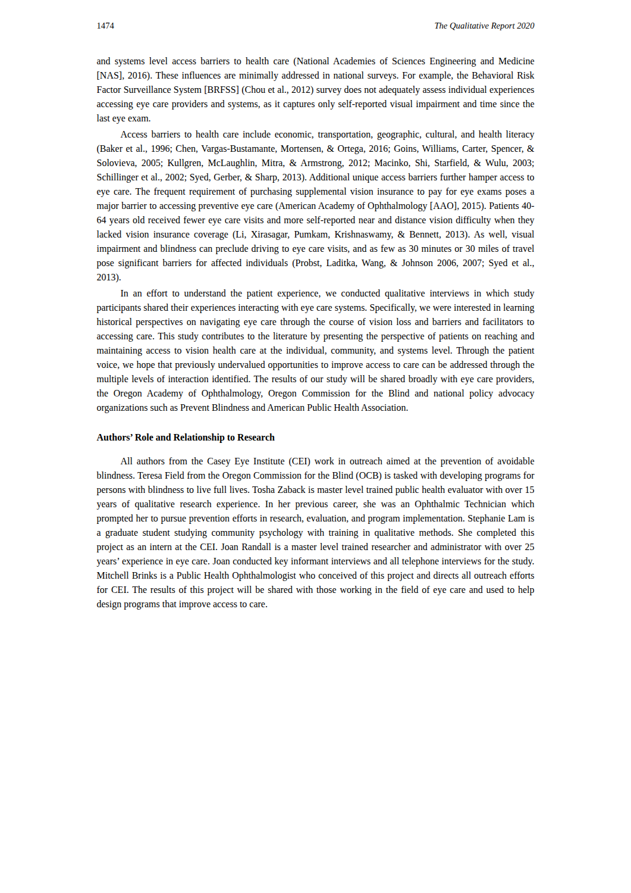1474 The Qualitative Report 2020
and systems level access barriers to health care (National Academies of Sciences Engineering and Medicine [NAS], 2016). These influences are minimally addressed in national surveys. For example, the Behavioral Risk Factor Surveillance System [BRFSS] (Chou et al., 2012) survey does not adequately assess individual experiences accessing eye care providers and systems, as it captures only self-reported visual impairment and time since the last eye exam.
Access barriers to health care include economic, transportation, geographic, cultural, and health literacy (Baker et al., 1996; Chen, Vargas-Bustamante, Mortensen, & Ortega, 2016; Goins, Williams, Carter, Spencer, & Solovieva, 2005; Kullgren, McLaughlin, Mitra, & Armstrong, 2012; Macinko, Shi, Starfield, & Wulu, 2003; Schillinger et al., 2002; Syed, Gerber, & Sharp, 2013). Additional unique access barriers further hamper access to eye care. The frequent requirement of purchasing supplemental vision insurance to pay for eye exams poses a major barrier to accessing preventive eye care (American Academy of Ophthalmology [AAO], 2015). Patients 40-64 years old received fewer eye care visits and more self-reported near and distance vision difficulty when they lacked vision insurance coverage (Li, Xirasagar, Pumkam, Krishnaswamy, & Bennett, 2013). As well, visual impairment and blindness can preclude driving to eye care visits, and as few as 30 minutes or 30 miles of travel pose significant barriers for affected individuals (Probst, Laditka, Wang, & Johnson 2006, 2007; Syed et al., 2013).
In an effort to understand the patient experience, we conducted qualitative interviews in which study participants shared their experiences interacting with eye care systems. Specifically, we were interested in learning historical perspectives on navigating eye care through the course of vision loss and barriers and facilitators to accessing care. This study contributes to the literature by presenting the perspective of patients on reaching and maintaining access to vision health care at the individual, community, and systems level. Through the patient voice, we hope that previously undervalued opportunities to improve access to care can be addressed through the multiple levels of interaction identified. The results of our study will be shared broadly with eye care providers, the Oregon Academy of Ophthalmology, Oregon Commission for the Blind and national policy advocacy organizations such as Prevent Blindness and American Public Health Association.
Authors’ Role and Relationship to Research
All authors from the Casey Eye Institute (CEI) work in outreach aimed at the prevention of avoidable blindness. Teresa Field from the Oregon Commission for the Blind (OCB) is tasked with developing programs for persons with blindness to live full lives. Tosha Zaback is master level trained public health evaluator with over 15 years of qualitative research experience. In her previous career, she was an Ophthalmic Technician which prompted her to pursue prevention efforts in research, evaluation, and program implementation. Stephanie Lam is a graduate student studying community psychology with training in qualitative methods. She completed this project as an intern at the CEI. Joan Randall is a master level trained researcher and administrator with over 25 years’ experience in eye care. Joan conducted key informant interviews and all telephone interviews for the study. Mitchell Brinks is a Public Health Ophthalmologist who conceived of this project and directs all outreach efforts for CEI. The results of this project will be shared with those working in the field of eye care and used to help design programs that improve access to care.